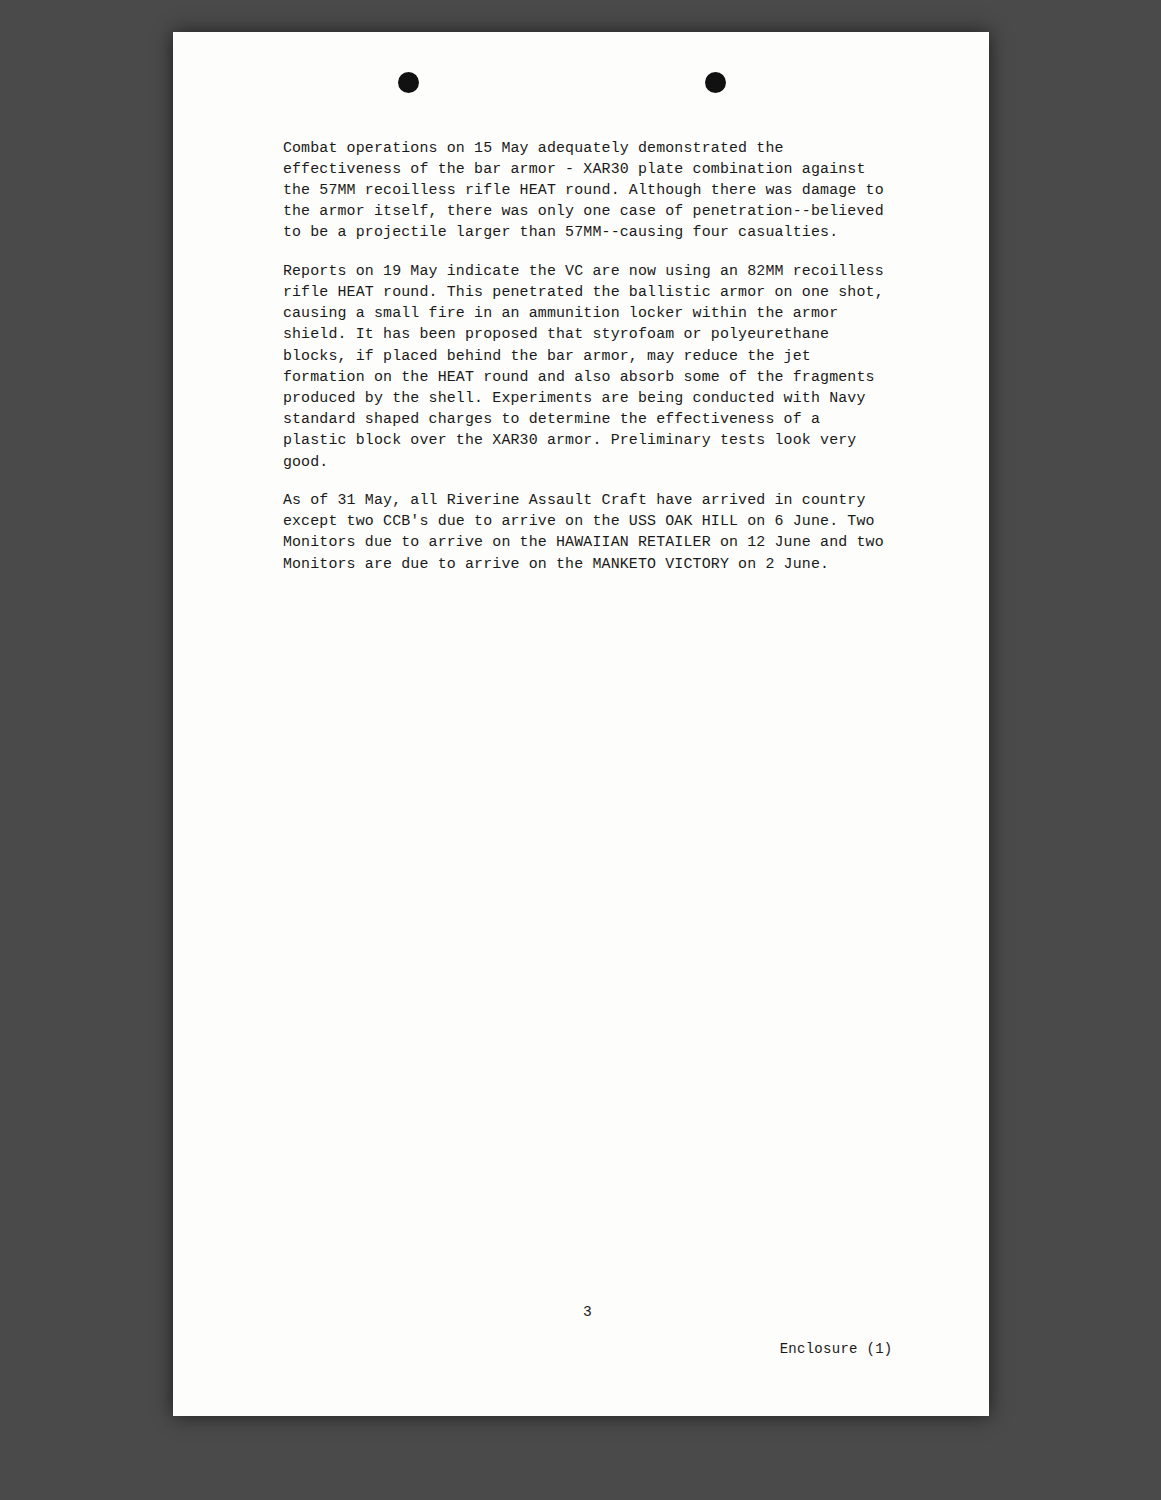Combat operations on 15 May adequately demonstrated the effectiveness of the bar armor - XAR30 plate combination against the 57MM recoilless rifle HEAT round. Although there was damage to the armor itself, there was only one case of penetration--believed to be a projectile larger than 57MM--causing four casualties.
Reports on 19 May indicate the VC are now using an 82MM recoilless rifle HEAT round. This penetrated the ballistic armor on one shot, causing a small fire in an ammunition locker within the armor shield. It has been proposed that styrofoam or polyeurethane blocks, if placed behind the bar armor, may reduce the jet formation on the HEAT round and also absorb some of the fragments produced by the shell. Experiments are being conducted with Navy standard shaped charges to determine the effectiveness of a plastic block over the XAR30 armor. Preliminary tests look very good.
As of 31 May, all Riverine Assault Craft have arrived in country except two CCB's due to arrive on the USS OAK HILL on 6 June. Two Monitors due to arrive on the HAWAIIAN RETAILER on 12 June and two Monitors are due to arrive on the MANKETO VICTORY on 2 June.
3
Enclosure (1)